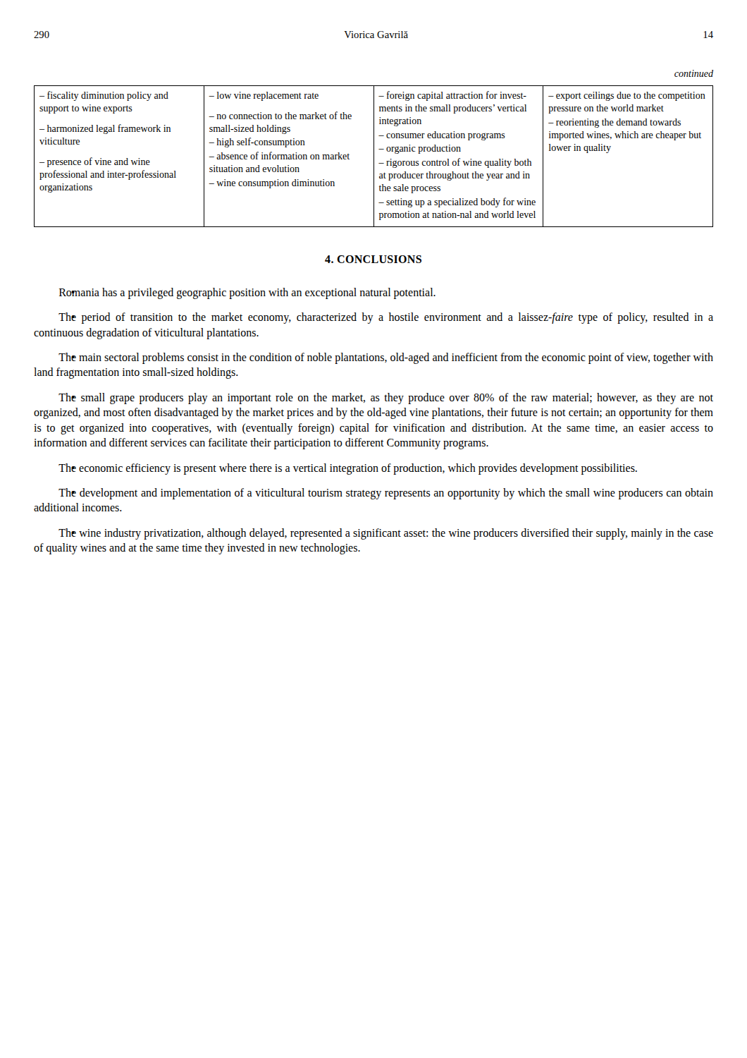290 Viorica Gavrilă 14
continued
| – fiscality diminution policy and support to wine exports – harmonized legal framework in viticulture – presence of vine and wine professional and inter-professional organizations | – low vine replacement rate – no connection to the market of the small-sized holdings – high self-consumption – absence of information on market situation and evolution – wine consumption diminution | – foreign capital attraction for invest-ments in the small producers’ vertical integration – consumer education programs – organic production – rigorous control of wine quality both at producer throughout the year and in the sale process – setting up a specialized body for wine promotion at nation-nal and world level | – export ceilings due to the competition pressure on the world market – reorienting the demand towards imported wines, which are cheaper but lower in quality |
4. CONCLUSIONS
Romania has a privileged geographic position with an exceptional natural potential.
The period of transition to the market economy, characterized by a hostile environment and a laissez-faire type of policy, resulted in a continuous degradation of viticultural plantations.
The main sectoral problems consist in the condition of noble plantations, old-aged and inefficient from the economic point of view, together with land fragmentation into small-sized holdings.
The small grape producers play an important role on the market, as they produce over 80% of the raw material; however, as they are not organized, and most often disadvantaged by the market prices and by the old-aged vine plantations, their future is not certain; an opportunity for them is to get organized into cooperatives, with (eventually foreign) capital for vinification and distribution. At the same time, an easier access to information and different services can facilitate their participation to different Community programs.
The economic efficiency is present where there is a vertical integration of production, which provides development possibilities.
The development and implementation of a viticultural tourism strategy represents an opportunity by which the small wine producers can obtain additional incomes.
The wine industry privatization, although delayed, represented a significant asset: the wine producers diversified their supply, mainly in the case of quality wines and at the same time they invested in new technologies.